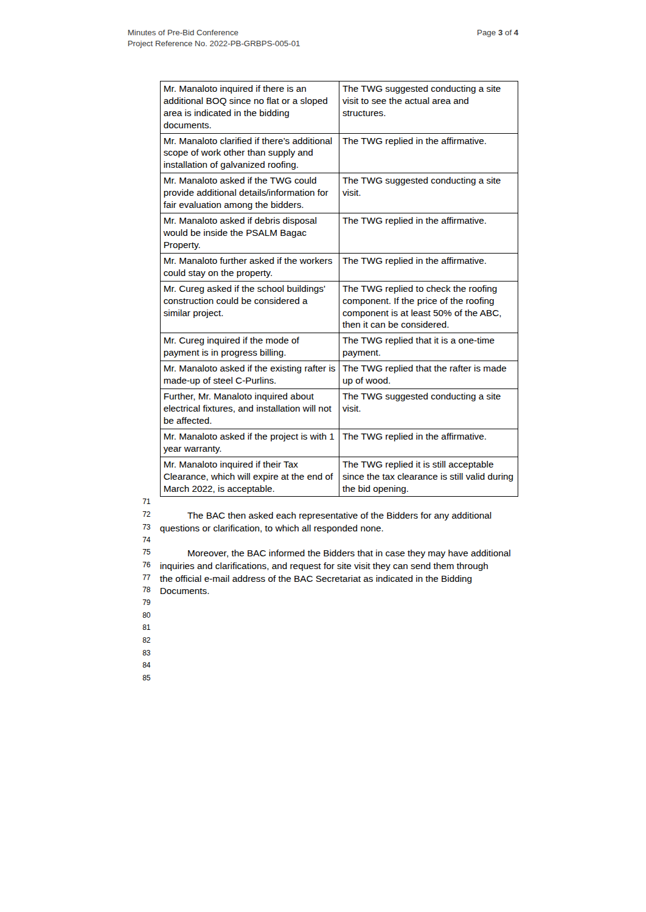Minutes of Pre-Bid Conference
Project Reference No. 2022-PB-GRBPS-005-01
Page 3 of 4
| Mr. Manaloto inquired if there is an additional BOQ since no flat or a sloped area is indicated in the bidding documents. | The TWG suggested conducting a site visit to see the actual area and structures. |
| Mr. Manaloto clarified if there’s additional scope of work other than supply and installation of galvanized roofing. | The TWG replied in the affirmative. |
| Mr. Manaloto asked if the TWG could provide additional details/information for fair evaluation among the bidders. | The TWG suggested conducting a site visit. |
| Mr. Manaloto asked if debris disposal would be inside the PSALM Bagac Property. | The TWG replied in the affirmative. |
| Mr. Manaloto further asked if the workers could stay on the property. | The TWG replied in the affirmative. |
| Mr. Cureg asked if the school buildings' construction could be considered a similar project. | The TWG replied to check the roofing component. If the price of the roofing component is at least 50% of the ABC, then it can be considered. |
| Mr. Cureg inquired if the mode of payment is in progress billing. | The TWG replied that it is a one-time payment. |
| Mr. Manaloto asked if the existing rafter is made-up of steel C-Purlins. | The TWG replied that the rafter is made up of wood. |
| Further, Mr. Manaloto inquired about electrical fixtures, and installation will not be affected. | The TWG suggested conducting a site visit. |
| Mr. Manaloto asked if the project is with 1 year warranty. | The TWG replied in the affirmative. |
| Mr. Manaloto inquired if their Tax Clearance, which will expire at the end of March 2022, is acceptable. | The TWG replied it is still acceptable since the tax clearance is still valid during the bid opening. |
71
72
The BAC then asked each representative of the Bidders for any additional
73
questions or clarification, to which all responded none.
74
75
Moreover, the BAC informed the Bidders that in case they may have additional
76
inquiries and clarifications, and request for site visit they can send them through
77
the official e-mail address of the BAC Secretariat as indicated in the Bidding
78
Documents.
79
80
81
82
83
84
85